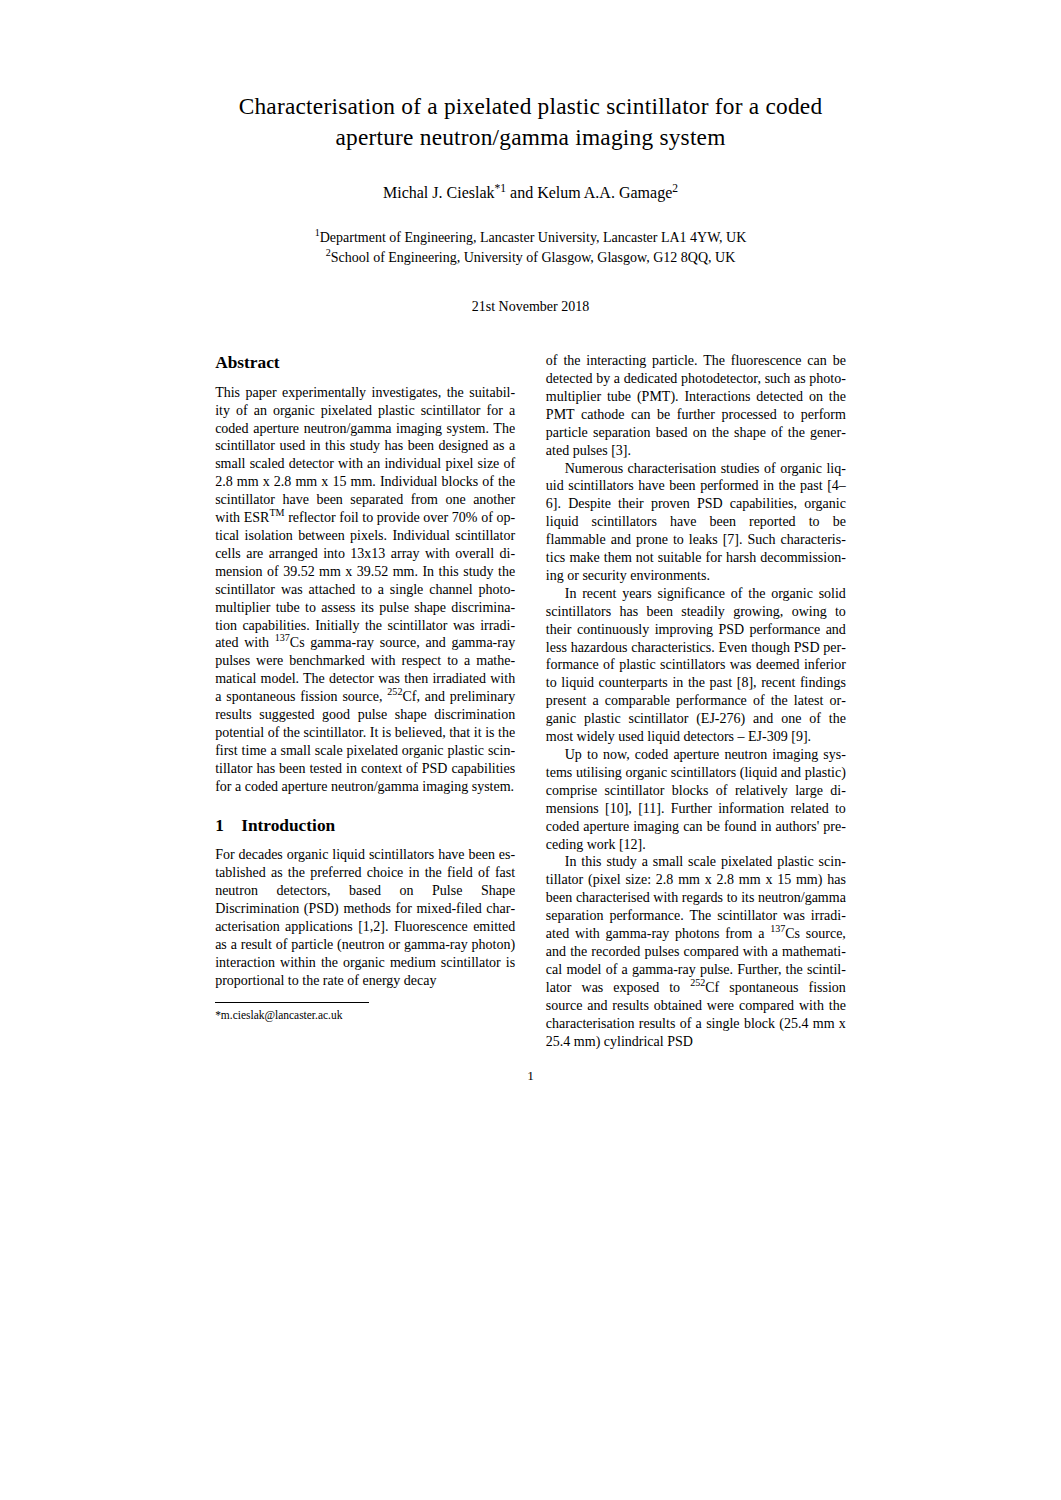Characterisation of a pixelated plastic scintillator for a coded
aperture neutron/gamma imaging system
Michal J. Cieslak*1 and Kelum A.A. Gamage2
1Department of Engineering, Lancaster University, Lancaster LA1 4YW, UK
2School of Engineering, University of Glasgow, Glasgow, G12 8QQ, UK
21st November 2018
Abstract
This paper experimentally investigates, the suitability of an organic pixelated plastic scintillator for a coded aperture neutron/gamma imaging system. The scintillator used in this study has been designed as a small scaled detector with an individual pixel size of 2.8 mm x 2.8 mm x 15 mm. Individual blocks of the scintillator have been separated from one another with ESRTM reflector foil to provide over 70% of optical isolation between pixels. Individual scintillator cells are arranged into 13x13 array with overall dimension of 39.52 mm x 39.52 mm. In this study the scintillator was attached to a single channel photomultiplier tube to assess its pulse shape discrimination capabilities. Initially the scintillator was irradiated with 137Cs gamma-ray source, and gamma-ray pulses were benchmarked with respect to a mathematical model. The detector was then irradiated with a spontaneous fission source, 252Cf, and preliminary results suggested good pulse shape discrimination potential of the scintillator. It is believed, that it is the first time a small scale pixelated organic plastic scintillator has been tested in context of PSD capabilities for a coded aperture neutron/gamma imaging system.
1 Introduction
For decades organic liquid scintillators have been established as the preferred choice in the field of fast neutron detectors, based on Pulse Shape Discrimination (PSD) methods for mixed-filed characterisation applications [1,2]. Fluorescence emitted as a result of particle (neutron or gamma-ray photon) interaction within the organic medium scintillator is proportional to the rate of energy decay
*m.cieslak@lancaster.ac.uk
of the interacting particle. The fluorescence can be detected by a dedicated photodetector, such as photomultiplier tube (PMT). Interactions detected on the PMT cathode can be further processed to perform particle separation based on the shape of the generated pulses [3].
Numerous characterisation studies of organic liquid scintillators have been performed in the past [4–6]. Despite their proven PSD capabilities, organic liquid scintillators have been reported to be flammable and prone to leaks [7]. Such characteristics make them not suitable for harsh decommissioning or security environments.
In recent years significance of the organic solid scintillators has been steadily growing, owing to their continuously improving PSD performance and less hazardous characteristics. Even though PSD performance of plastic scintillators was deemed inferior to liquid counterparts in the past [8], recent findings present a comparable performance of the latest organic plastic scintillator (EJ-276) and one of the most widely used liquid detectors – EJ-309 [9].
Up to now, coded aperture neutron imaging systems utilising organic scintillators (liquid and plastic) comprise scintillator blocks of relatively large dimensions [10], [11]. Further information related to coded aperture imaging can be found in authors' preceding work [12].
In this study a small scale pixelated plastic scintillator (pixel size: 2.8 mm x 2.8 mm x 15 mm) has been characterised with regards to its neutron/gamma separation performance. The scintillator was irradiated with gamma-ray photons from a 137Cs source, and the recorded pulses compared with a mathematical model of a gamma-ray pulse. Further, the scintillator was exposed to 252Cf spontaneous fission source and results obtained were compared with the characterisation results of a single block (25.4 mm x 25.4 mm) cylindrical PSD
1